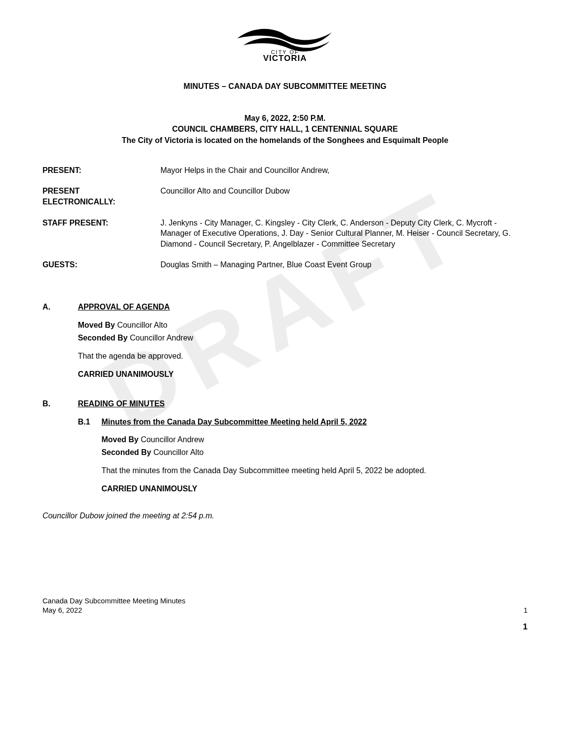DRAFT
CITY OF VICTORIA
MINUTES – CANADA DAY SUBCOMMITTEE MEETING
May 6, 2022, 2:50 P.M.
COUNCIL CHAMBERS, CITY HALL, 1 CENTENNIAL SQUARE
The City of Victoria is located on the homelands of the Songhees and Esquimalt People
| PRESENT: | Mayor Helps in the Chair and Councillor Andrew, |
| PRESENT ELECTRONICALLY: | Councillor Alto and Councillor Dubow |
| STAFF PRESENT: | J. Jenkyns - City Manager, C. Kingsley - City Clerk, C. Anderson - Deputy City Clerk, C. Mycroft - Manager of Executive Operations, J. Day - Senior Cultural Planner, M. Heiser - Council Secretary, G. Diamond - Council Secretary, P. Angelblazer - Committee Secretary |
| GUESTS: | Douglas Smith – Managing Partner, Blue Coast Event Group |
A. APPROVAL OF AGENDA
Moved By Councillor Alto
Seconded By Councillor Andrew
That the agenda be approved.
CARRIED UNANIMOUSLY
B. READING OF MINUTES
B.1 Minutes from the Canada Day Subcommittee Meeting held April 5, 2022
Moved By Councillor Andrew
Seconded By Councillor Alto
That the minutes from the Canada Day Subcommittee meeting held April 5, 2022 be adopted.
CARRIED UNANIMOUSLY
Councillor Dubow joined the meeting at 2:54 p.m.
Canada Day Subcommittee Meeting Minutes
May 6, 2022
1
1